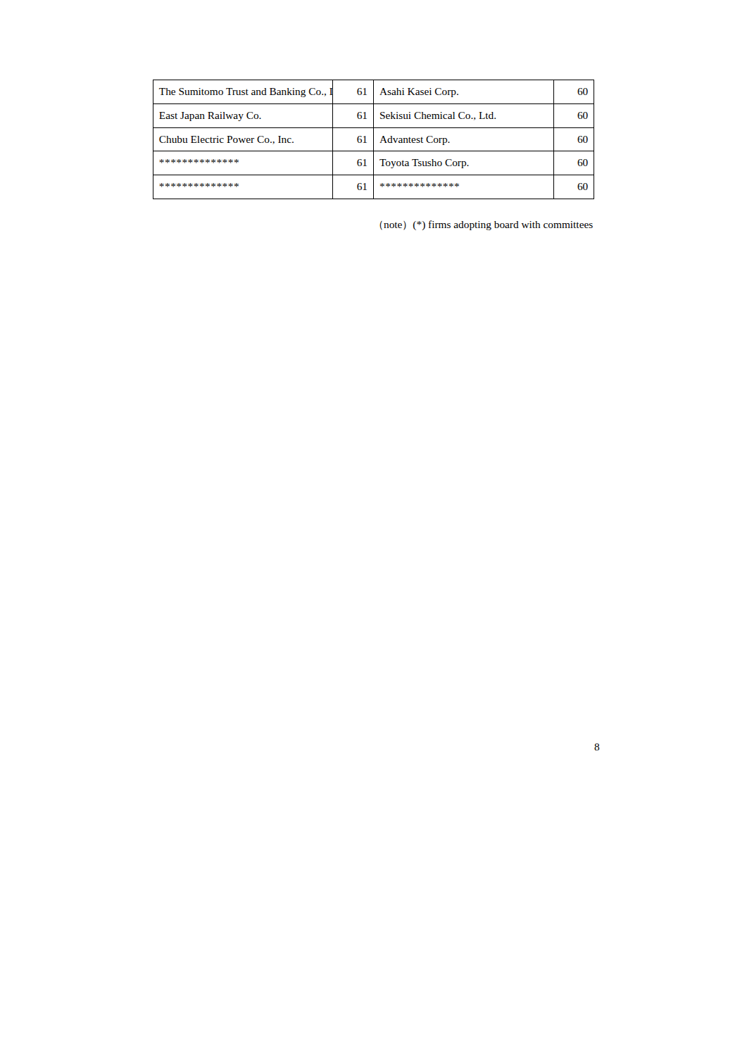| The Sumitomo Trust and Banking Co., Ltd. | 61 | Asahi Kasei Corp. | 60 |
| East Japan Railway Co. | 61 | Sekisui Chemical Co., Ltd. | 60 |
| Chubu Electric Power Co., Inc. | 61 | Advantest Corp. | 60 |
| ************** | 61 | Toyota Tsusho Corp. | 60 |
| ************** | 61 | ************** | 60 |
（note）(*) firms adopting board with committees
8